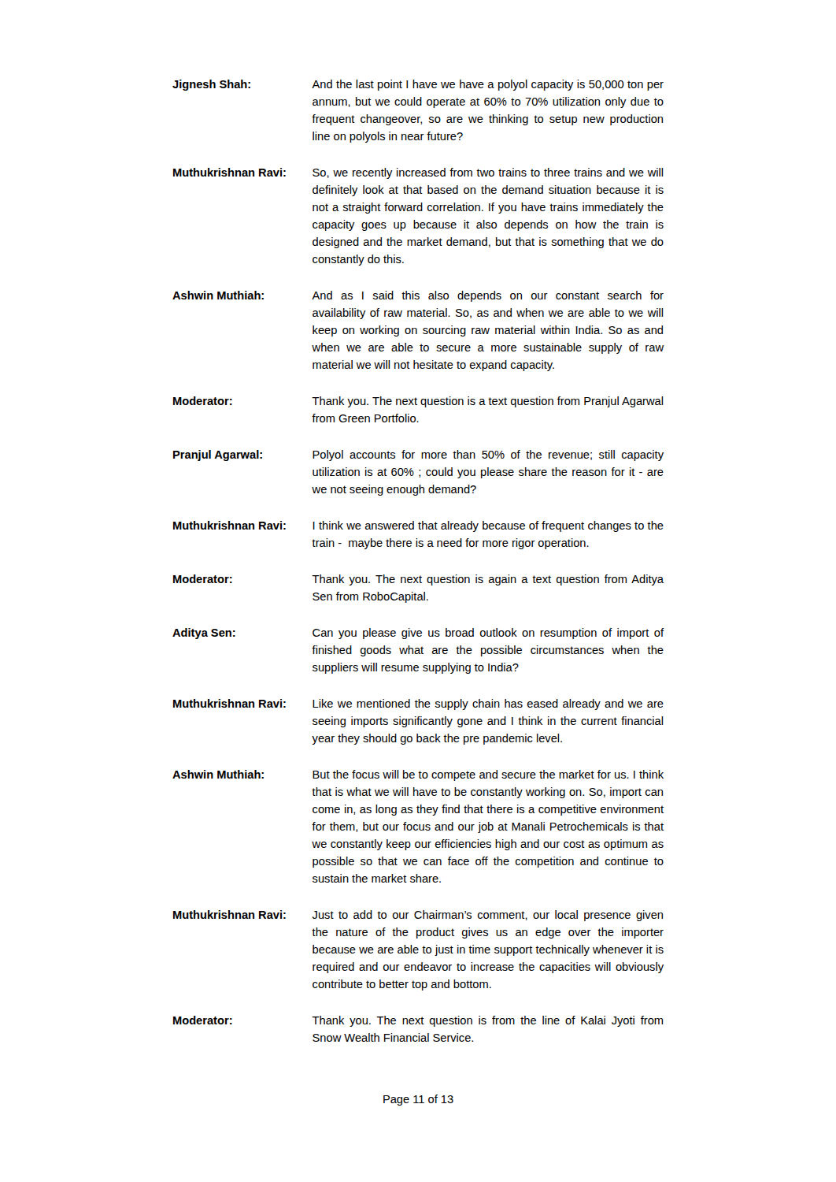| Jignesh Shah: | And the last point I have we have a polyol capacity is 50,000 ton per annum, but we could operate at 60% to 70% utilization only due to frequent changeover, so are we thinking to setup new production line on polyols in near future? |
| Muthukrishnan Ravi: | So, we recently increased from two trains to three trains and we will definitely look at that based on the demand situation because it is not a straight forward correlation. If you have trains immediately the capacity goes up because it also depends on how the train is designed and the market demand, but that is something that we do constantly do this. |
| Ashwin Muthiah: | And as I said this also depends on our constant search for availability of raw material. So, as and when we are able to we will keep on working on sourcing raw material within India. So as and when we are able to secure a more sustainable supply of raw material we will not hesitate to expand capacity. |
| Moderator: | Thank you. The next question is a text question from Pranjul Agarwal from Green Portfolio. |
| Pranjul Agarwal: | Polyol accounts for more than 50% of the revenue; still capacity utilization is at 60% ; could you please share the reason for it - are we not seeing enough demand? |
| Muthukrishnan Ravi: | I think we answered that already because of frequent changes to the train - maybe there is a need for more rigor operation. |
| Moderator: | Thank you. The next question is again a text question from Aditya Sen from RoboCapital. |
| Aditya Sen: | Can you please give us broad outlook on resumption of import of finished goods what are the possible circumstances when the suppliers will resume supplying to India? |
| Muthukrishnan Ravi: | Like we mentioned the supply chain has eased already and we are seeing imports significantly gone and I think in the current financial year they should go back the pre pandemic level. |
| Ashwin Muthiah: | But the focus will be to compete and secure the market for us. I think that is what we will have to be constantly working on. So, import can come in, as long as they find that there is a competitive environment for them, but our focus and our job at Manali Petrochemicals is that we constantly keep our efficiencies high and our cost as optimum as possible so that we can face off the competition and continue to sustain the market share. |
| Muthukrishnan Ravi: | Just to add to our Chairman’s comment, our local presence given the nature of the product gives us an edge over the importer because we are able to just in time support technically whenever it is required and our endeavor to increase the capacities will obviously contribute to better top and bottom. |
| Moderator: | Thank you. The next question is from the line of Kalai Jyoti from Snow Wealth Financial Service. |
Page 11 of 13